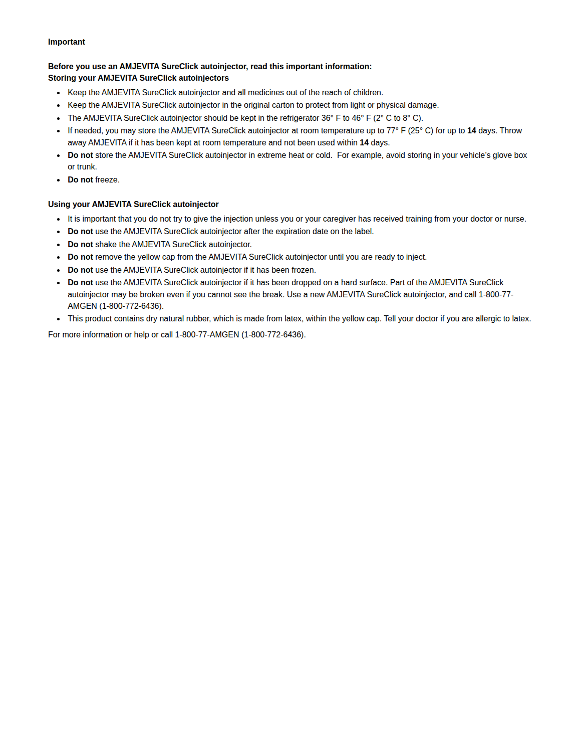Important
Before you use an AMJEVITA SureClick autoinjector, read this important information:
Storing your AMJEVITA SureClick autoinjectors
Keep the AMJEVITA SureClick autoinjector and all medicines out of the reach of children.
Keep the AMJEVITA SureClick autoinjector in the original carton to protect from light or physical damage.
The AMJEVITA SureClick autoinjector should be kept in the refrigerator 36° F to 46° F (2° C to 8° C).
If needed, you may store the AMJEVITA SureClick autoinjector at room temperature up to 77° F (25° C) for up to 14 days. Throw away AMJEVITA if it has been kept at room temperature and not been used within 14 days.
Do not store the AMJEVITA SureClick autoinjector in extreme heat or cold. For example, avoid storing in your vehicle’s glove box or trunk.
Do not freeze.
Using your AMJEVITA SureClick autoinjector
It is important that you do not try to give the injection unless you or your caregiver has received training from your doctor or nurse.
Do not use the AMJEVITA SureClick autoinjector after the expiration date on the label.
Do not shake the AMJEVITA SureClick autoinjector.
Do not remove the yellow cap from the AMJEVITA SureClick autoinjector until you are ready to inject.
Do not use the AMJEVITA SureClick autoinjector if it has been frozen.
Do not use the AMJEVITA SureClick autoinjector if it has been dropped on a hard surface. Part of the AMJEVITA SureClick autoinjector may be broken even if you cannot see the break. Use a new AMJEVITA SureClick autoinjector, and call 1-800-77-AMGEN (1-800-772-6436).
This product contains dry natural rubber, which is made from latex, within the yellow cap. Tell your doctor if you are allergic to latex.
For more information or help or call 1-800-77-AMGEN (1-800-772-6436).